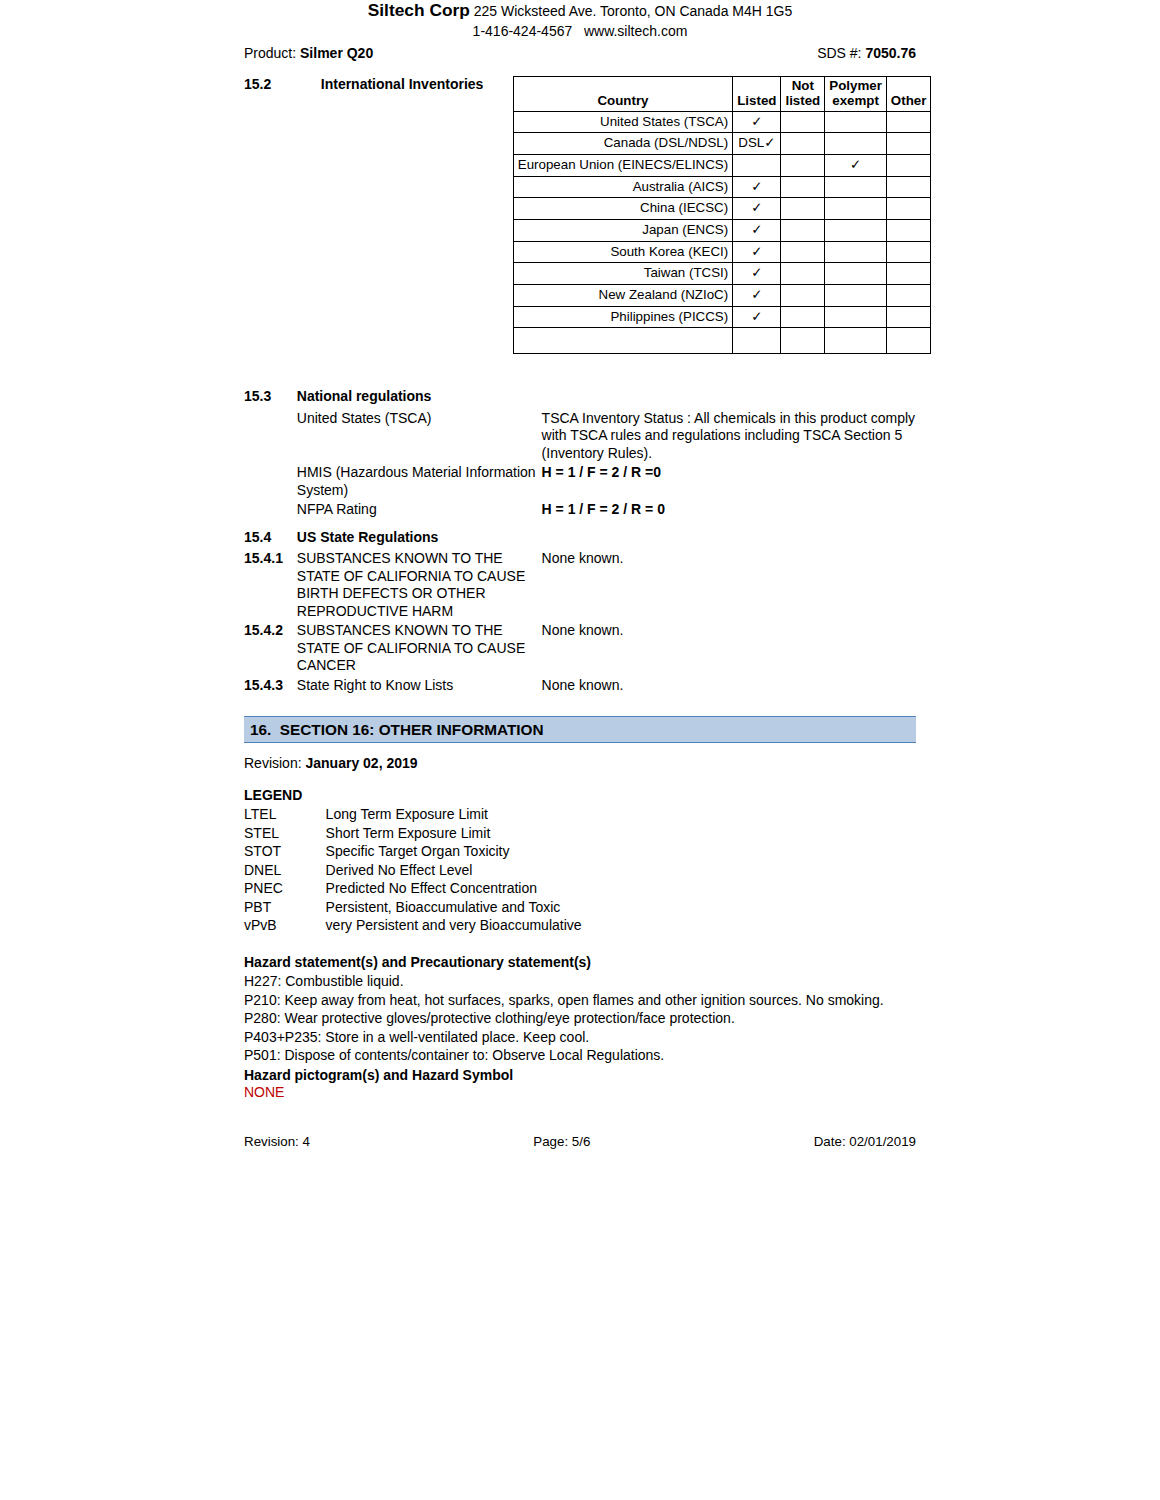Siltech Corp 225 Wicksteed Ave. Toronto, ON Canada M4H 1G5
1-416-424-4567 www.siltech.com
Product: Silmer Q20
SDS #: 7050.76
15.2 International Inventories
| Country | Listed | Not listed | Polymer exempt | Other |
| --- | --- | --- | --- | --- |
| United States (TSCA) | ✓ | | | |
| Canada (DSL/NDSL) | DSL ✓ | | | |
| European Union (EINECS/ELINCS) | | | ✓ | |
| Australia (AICS) | ✓ | | | |
| China (IECSC) | ✓ | | | |
| Japan (ENCS) | ✓ | | | |
| South Korea (KECI) | ✓ | | | |
| Taiwan (TCSI) | ✓ | | | |
| New Zealand (NZIoC) | ✓ | | | |
| Philippines (PICCS) | ✓ | | | |
15.3 National regulations
United States (TSCA) TSCA Inventory Status : All chemicals in this product comply with TSCA rules and regulations including TSCA Section 5 (Inventory Rules).
HMIS (Hazardous Material Information System) H = 1 / F = 2 / R =0
NFPA Rating H = 1 / F = 2 / R = 0
15.4 US State Regulations
15.4.1 SUBSTANCES KNOWN TO THE STATE OF CALIFORNIA TO CAUSE BIRTH DEFECTS OR OTHER REPRODUCTIVE HARM None known.
15.4.2 SUBSTANCES KNOWN TO THE STATE OF CALIFORNIA TO CAUSE CANCER None known.
15.4.3 State Right to Know Lists None known.
16. SECTION 16: OTHER INFORMATION
Revision: January 02, 2019
LEGEND
| LTEL | Long Term Exposure Limit |
| STEL | Short Term Exposure Limit |
| STOT | Specific Target Organ Toxicity |
| DNEL | Derived No Effect Level |
| PNEC | Predicted No Effect Concentration |
| PBT | Persistent, Bioaccumulative and Toxic |
| vPvB | very Persistent and very Bioaccumulative |
Hazard statement(s) and Precautionary statement(s)
H227: Combustible liquid.
P210: Keep away from heat, hot surfaces, sparks, open flames and other ignition sources. No smoking.
P280: Wear protective gloves/protective clothing/eye protection/face protection.
P403+P235: Store in a well-ventilated place. Keep cool.
P501: Dispose of contents/container to: Observe Local Regulations.
Hazard pictogram(s) and Hazard Symbol
NONE
Revision: 4
Page: 5/6
Date: 02/01/2019